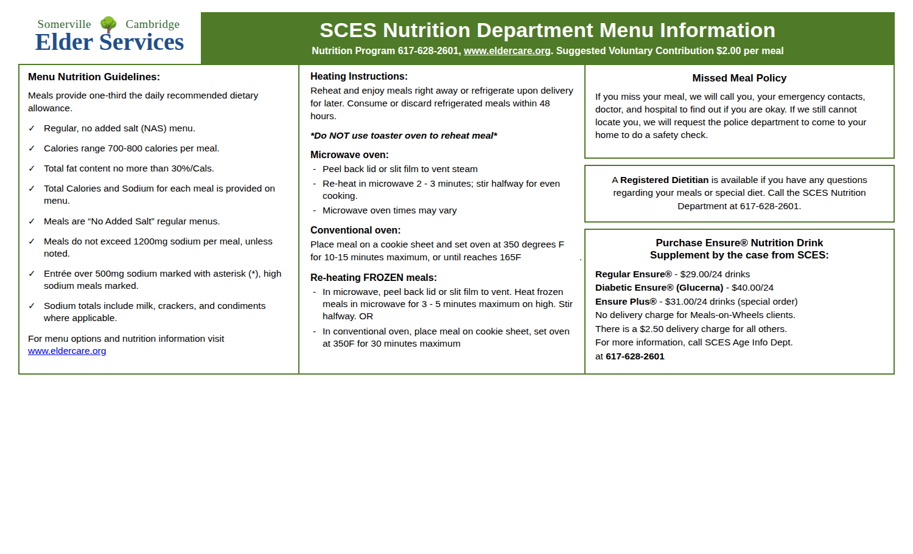Somerville 🌳 Cambridge
Elder Services
SCES Nutrition Department Menu Information
Nutrition Program 617-628-2601, www.eldercare.org. Suggested Voluntary Contribution $2.00 per meal
Menu Nutrition Guidelines:
Meals provide one-third the daily recommended dietary allowance.
Regular, no added salt (NAS) menu.
Calories range 700-800 calories per meal.
Total fat content no more than 30%/Cals.
Total Calories and Sodium for each meal is provided on menu.
Meals are “No Added Salt” regular menus.
Meals do not exceed 1200mg sodium per meal, unless noted.
Entrée over 500mg sodium marked with asterisk (*), high sodium meals marked.
Sodium totals include milk, crackers, and condiments where applicable.
For menu options and nutrition information visit www.eldercare.org
Heating Instructions:
Reheat and enjoy meals right away or refrigerate upon delivery for later. Consume or discard refrigerated meals within 48 hours.
*Do NOT use toaster oven to reheat meal*
Microwave oven:
Peel back lid or slit film to vent steam
Re-heat in microwave 2 - 3 minutes; stir halfway for even cooking.
Microwave oven times may vary
Conventional oven:
Place meal on a cookie sheet and set oven at 350 degrees F for 10-15 minutes maximum, or until reaches 165F
Re-heating FROZEN meals:
In microwave, peel back lid or slit film to vent. Heat frozen meals in microwave for 3 - 5 minutes maximum on high. Stir halfway. OR
In conventional oven, place meal on cookie sheet, set oven at 350F for 30 minutes maximum
Missed Meal Policy
If you miss your meal, we will call you, your emergency contacts, doctor, and hospital to find out if you are okay. If we still cannot locate you, we will request the police department to come to your home to do a safety check.
A Registered Dietitian is available if you have any questions regarding your meals or special diet. Call the SCES Nutrition Department at 617-628-2601.
Purchase Ensure® Nutrition Drink
Supplement by the case from SCES:
Regular Ensure® - $29.00/24 drinks
Diabetic Ensure® (Glucerna) - $40.00/24
Ensure Plus® - $31.00/24 drinks (special order)
No delivery charge for Meals-on-Wheels clients.
There is a $2.50 delivery charge for all others.
For more information, call SCES Age Info Dept.
at 617-628-2601